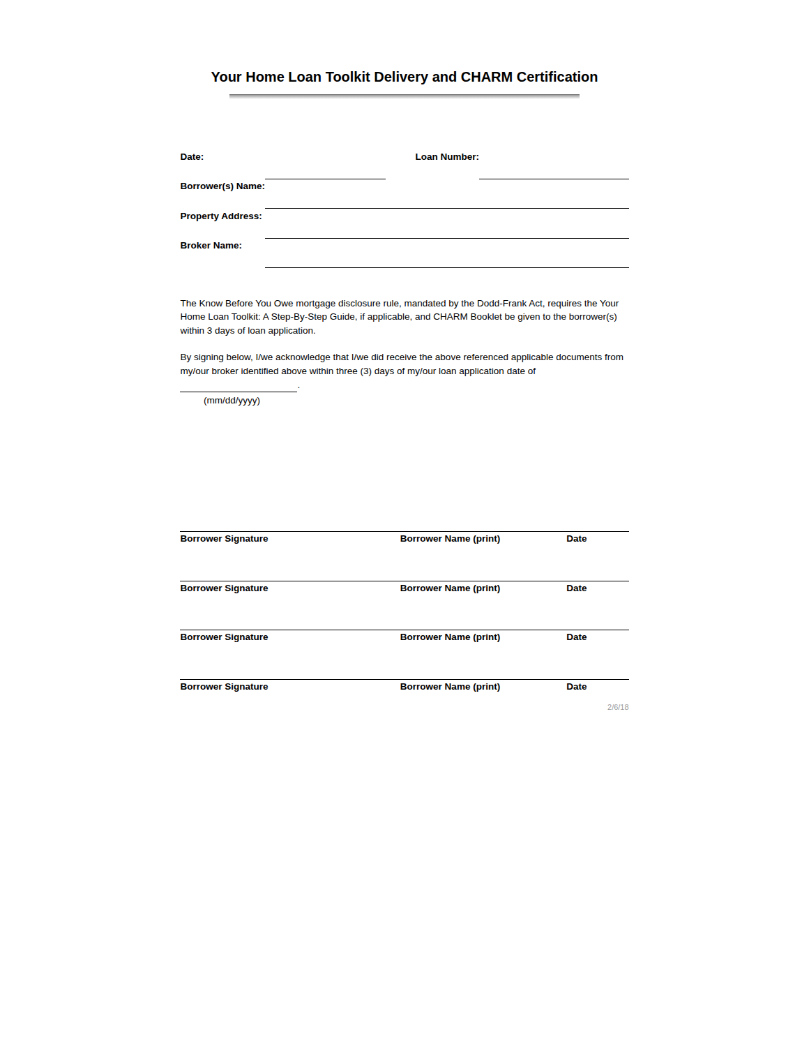Your Home Loan Toolkit Delivery and CHARM Certification
| Date: | | | Loan Number: | |
| Borrower(s) Name: | |
| Property Address: | |
| Broker Name: | |
The Know Before You Owe mortgage disclosure rule, mandated by the Dodd-Frank Act, requires the Your Home Loan Toolkit: A Step-By-Step Guide, if applicable, and CHARM Booklet be given to the borrower(s) within 3 days of loan application.
By signing below, I/we acknowledge that I/we did receive the above referenced applicable documents from my/our broker identified above within three (3) days of my/our loan application date of . (mm/dd/yyyy)
| Borrower Signature | Borrower Name (print) | Date |
| Borrower Signature | Borrower Name (print) | Date |
| Borrower Signature | Borrower Name (print) | Date |
| Borrower Signature | Borrower Name (print) | Date |
2/6/18